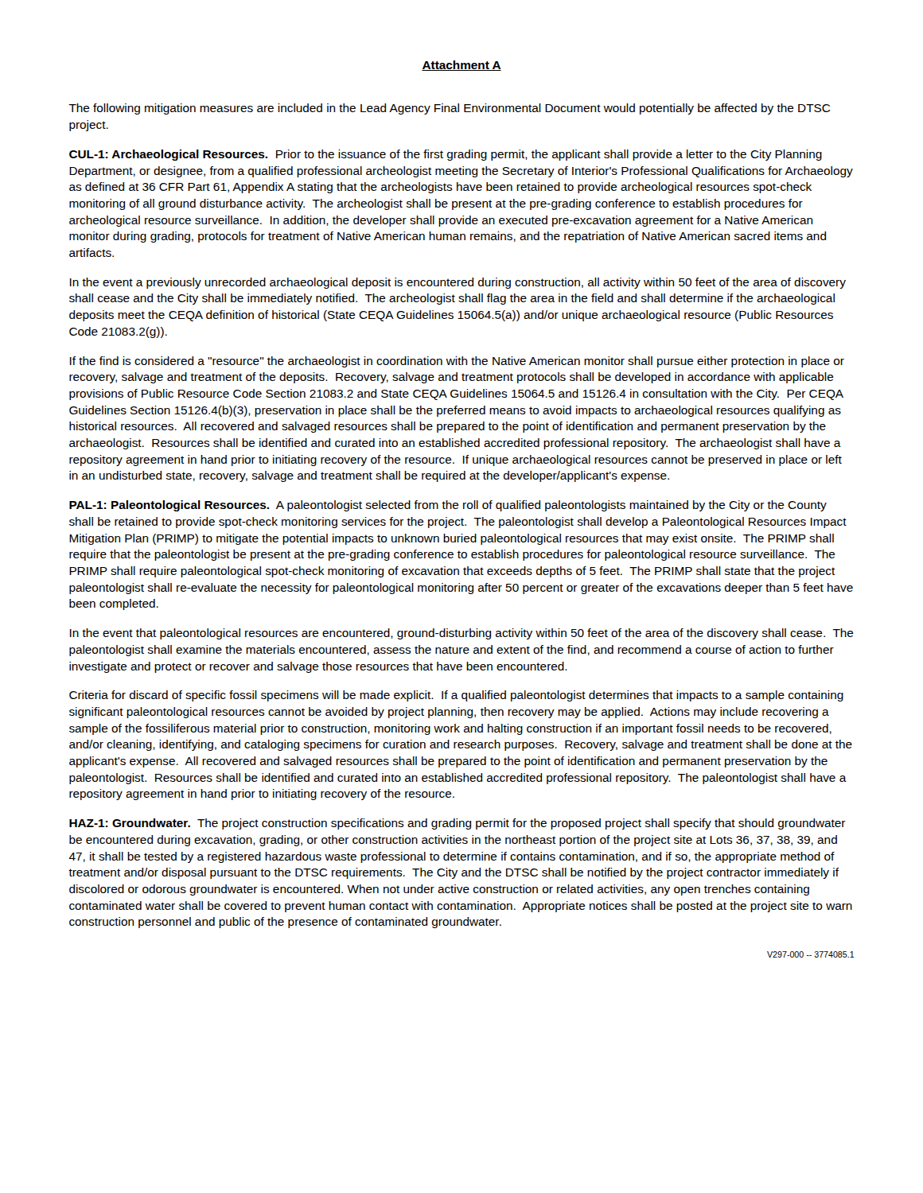Attachment A
The following mitigation measures are included in the Lead Agency Final Environmental Document would potentially be affected by the DTSC project.
CUL-1: Archaeological Resources. Prior to the issuance of the first grading permit, the applicant shall provide a letter to the City Planning Department, or designee, from a qualified professional archeologist meeting the Secretary of Interior's Professional Qualifications for Archaeology as defined at 36 CFR Part 61, Appendix A stating that the archeologists have been retained to provide archeological resources spot-check monitoring of all ground disturbance activity. The archeologist shall be present at the pre-grading conference to establish procedures for archeological resource surveillance. In addition, the developer shall provide an executed pre-excavation agreement for a Native American monitor during grading, protocols for treatment of Native American human remains, and the repatriation of Native American sacred items and artifacts.
In the event a previously unrecorded archaeological deposit is encountered during construction, all activity within 50 feet of the area of discovery shall cease and the City shall be immediately notified. The archeologist shall flag the area in the field and shall determine if the archaeological deposits meet the CEQA definition of historical (State CEQA Guidelines 15064.5(a)) and/or unique archaeological resource (Public Resources Code 21083.2(g)).
If the find is considered a "resource" the archaeologist in coordination with the Native American monitor shall pursue either protection in place or recovery, salvage and treatment of the deposits. Recovery, salvage and treatment protocols shall be developed in accordance with applicable provisions of Public Resource Code Section 21083.2 and State CEQA Guidelines 15064.5 and 15126.4 in consultation with the City. Per CEQA Guidelines Section 15126.4(b)(3), preservation in place shall be the preferred means to avoid impacts to archaeological resources qualifying as historical resources. All recovered and salvaged resources shall be prepared to the point of identification and permanent preservation by the archaeologist. Resources shall be identified and curated into an established accredited professional repository. The archaeologist shall have a repository agreement in hand prior to initiating recovery of the resource. If unique archaeological resources cannot be preserved in place or left in an undisturbed state, recovery, salvage and treatment shall be required at the developer/applicant's expense.
PAL-1: Paleontological Resources. A paleontologist selected from the roll of qualified paleontologists maintained by the City or the County shall be retained to provide spot-check monitoring services for the project. The paleontologist shall develop a Paleontological Resources Impact Mitigation Plan (PRIMP) to mitigate the potential impacts to unknown buried paleontological resources that may exist onsite. The PRIMP shall require that the paleontologist be present at the pre-grading conference to establish procedures for paleontological resource surveillance. The PRIMP shall require paleontological spot-check monitoring of excavation that exceeds depths of 5 feet. The PRIMP shall state that the project paleontologist shall re-evaluate the necessity for paleontological monitoring after 50 percent or greater of the excavations deeper than 5 feet have been completed.
In the event that paleontological resources are encountered, ground-disturbing activity within 50 feet of the area of the discovery shall cease. The paleontologist shall examine the materials encountered, assess the nature and extent of the find, and recommend a course of action to further investigate and protect or recover and salvage those resources that have been encountered.
Criteria for discard of specific fossil specimens will be made explicit. If a qualified paleontologist determines that impacts to a sample containing significant paleontological resources cannot be avoided by project planning, then recovery may be applied. Actions may include recovering a sample of the fossiliferous material prior to construction, monitoring work and halting construction if an important fossil needs to be recovered, and/or cleaning, identifying, and cataloging specimens for curation and research purposes. Recovery, salvage and treatment shall be done at the applicant's expense. All recovered and salvaged resources shall be prepared to the point of identification and permanent preservation by the paleontologist. Resources shall be identified and curated into an established accredited professional repository. The paleontologist shall have a repository agreement in hand prior to initiating recovery of the resource.
HAZ-1: Groundwater. The project construction specifications and grading permit for the proposed project shall specify that should groundwater be encountered during excavation, grading, or other construction activities in the northeast portion of the project site at Lots 36, 37, 38, 39, and 47, it shall be tested by a registered hazardous waste professional to determine if contains contamination, and if so, the appropriate method of treatment and/or disposal pursuant to the DTSC requirements. The City and the DTSC shall be notified by the project contractor immediately if discolored or odorous groundwater is encountered. When not under active construction or related activities, any open trenches containing contaminated water shall be covered to prevent human contact with contamination. Appropriate notices shall be posted at the project site to warn construction personnel and public of the presence of contaminated groundwater.
V297-000 -- 3774085.1